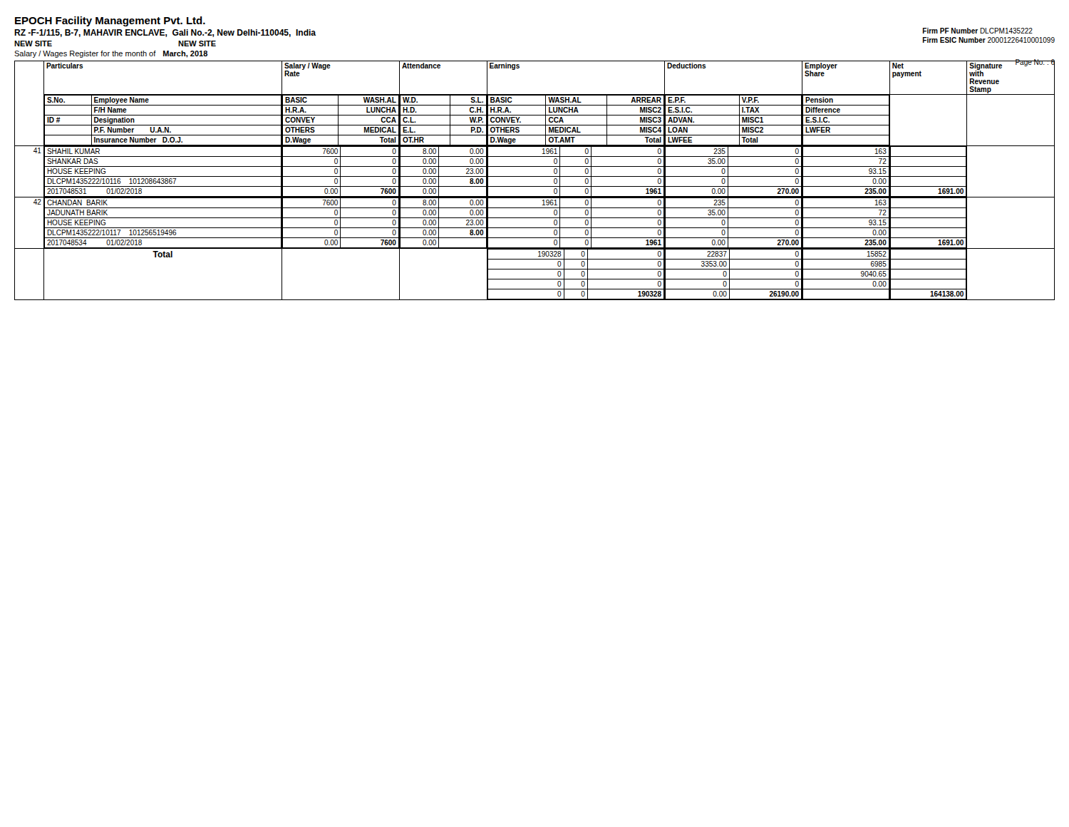EPOCH Facility Management Pvt. Ltd.
RZ -F-1/115, B-7, MAHAVIR ENCLAVE, Gali No.-2, New Delhi-110045, India
NEW SITENEW SITE
Salary / Wages Register for the month of March, 2018
Firm PF Number DLCPM1435222
Firm ESIC Number 20001226410001099
Page No. : 6
| | Particulars | Salary / Wage Rate | Attendance | Earnings | Deductions | Employer Share | Net payment | Signature with Revenue Stamp |
| --- | --- | --- | --- | --- | --- | --- | --- | --- |
| / S.No. / Employee Name / / --- / --- / / / F/H Name / / ID # / Designation / / / P.F. Number U.A.N. / / / Insurance Number D.O.J. / | / BASIC / WASH.AL / / --- / --- / / H.R.A. / LUNCHA / / CONVEY / CCA / / OTHERS / MEDICAL / / D.Wage / Total / | / W.D. / S.L. / / --- / --- / / H.D. / C.H. / / C.L. / W.P. / / E.L. / P.D. / / OT.HR / / | / BASIC / WASH.AL / ARREAR / / --- / --- / --- / / H.R.A. / LUNCHA / MISC2 / / CONVEY. / CCA / MISC3 / / OTHERS / MEDICAL / MISC4 / / D.Wage / OT.AMT / Total / | / E.P.F. / V.P.F. / / --- / --- / / E.S.I.C. / I.TAX / / ADVAN. / MISC1 / / LOAN / MISC2 / / LWFEE / Total / | / Pension / / --- / / Difference / / E.S.I.C. / / LWFER / | | |
| 41 | / SHAHIL KUMAR / / SHANKAR DAS / / HOUSE KEEPING / / DLCPM1435222/10116 101208643867 / / 2017048531 01/02/2018 / | / 7600 / 0 / / 0 / 0 / / 0 / 0 / / 0 / 0 / / 0.00 / 7600 / | / 8.00 / 0.00 / / 0.00 / 0.00 / / 0.00 / 23.00 / / 0.00 / 8.00 / / 0.00 / / | / 1961 / 0 / 0 / / 0 / 0 / 0 / / 0 / 0 / 0 / / 0 / 0 / 0 / / 0 / 0 / 1961 / | / 235 / 0 / / 35.00 / 0 / / 0 / 0 / / 0 / 0 / / 0.00 / 270.00 / | / 163 / / 72 / / 93.15 / / 0.00 / / 235.00 / | / 1691.00 / | |
| 42 | / CHANDAN BARIK / / JADUNATH BARIK / / HOUSE KEEPING / / DLCPM1435222/10117 101256519496 / / 2017048534 01/02/2018 / | / 7600 / 0 / / 0 / 0 / / 0 / 0 / / 0 / 0 / / 0.00 / 7600 / | / 8.00 / 0.00 / / 0.00 / 0.00 / / 0.00 / 23.00 / / 0.00 / 8.00 / / 0.00 / / | / 1961 / 0 / 0 / / 0 / 0 / 0 / / 0 / 0 / 0 / / 0 / 0 / 0 / / 0 / 0 / 1961 / | / 235 / 0 / / 35.00 / 0 / / 0 / 0 / / 0 / 0 / / 0.00 / 270.00 / | / 163 / / 72 / / 93.15 / / 0.00 / / 235.00 / | / 1691.00 / | |
| | Total | | | / 190328 / 0 / 0 / / 0 / 0 / 0 / / 0 / 0 / 0 / / 0 / 0 / 0 / / 0 / 0 / 190328 / | / 22837 / 0 / / 3353.00 / 0 / / 0 / 0 / / 0 / 0 / / 0.00 / 26190.00 / | / 15852 / / 6985 / / 9040.65 / / 0.00 / | / 164138.00 / | |